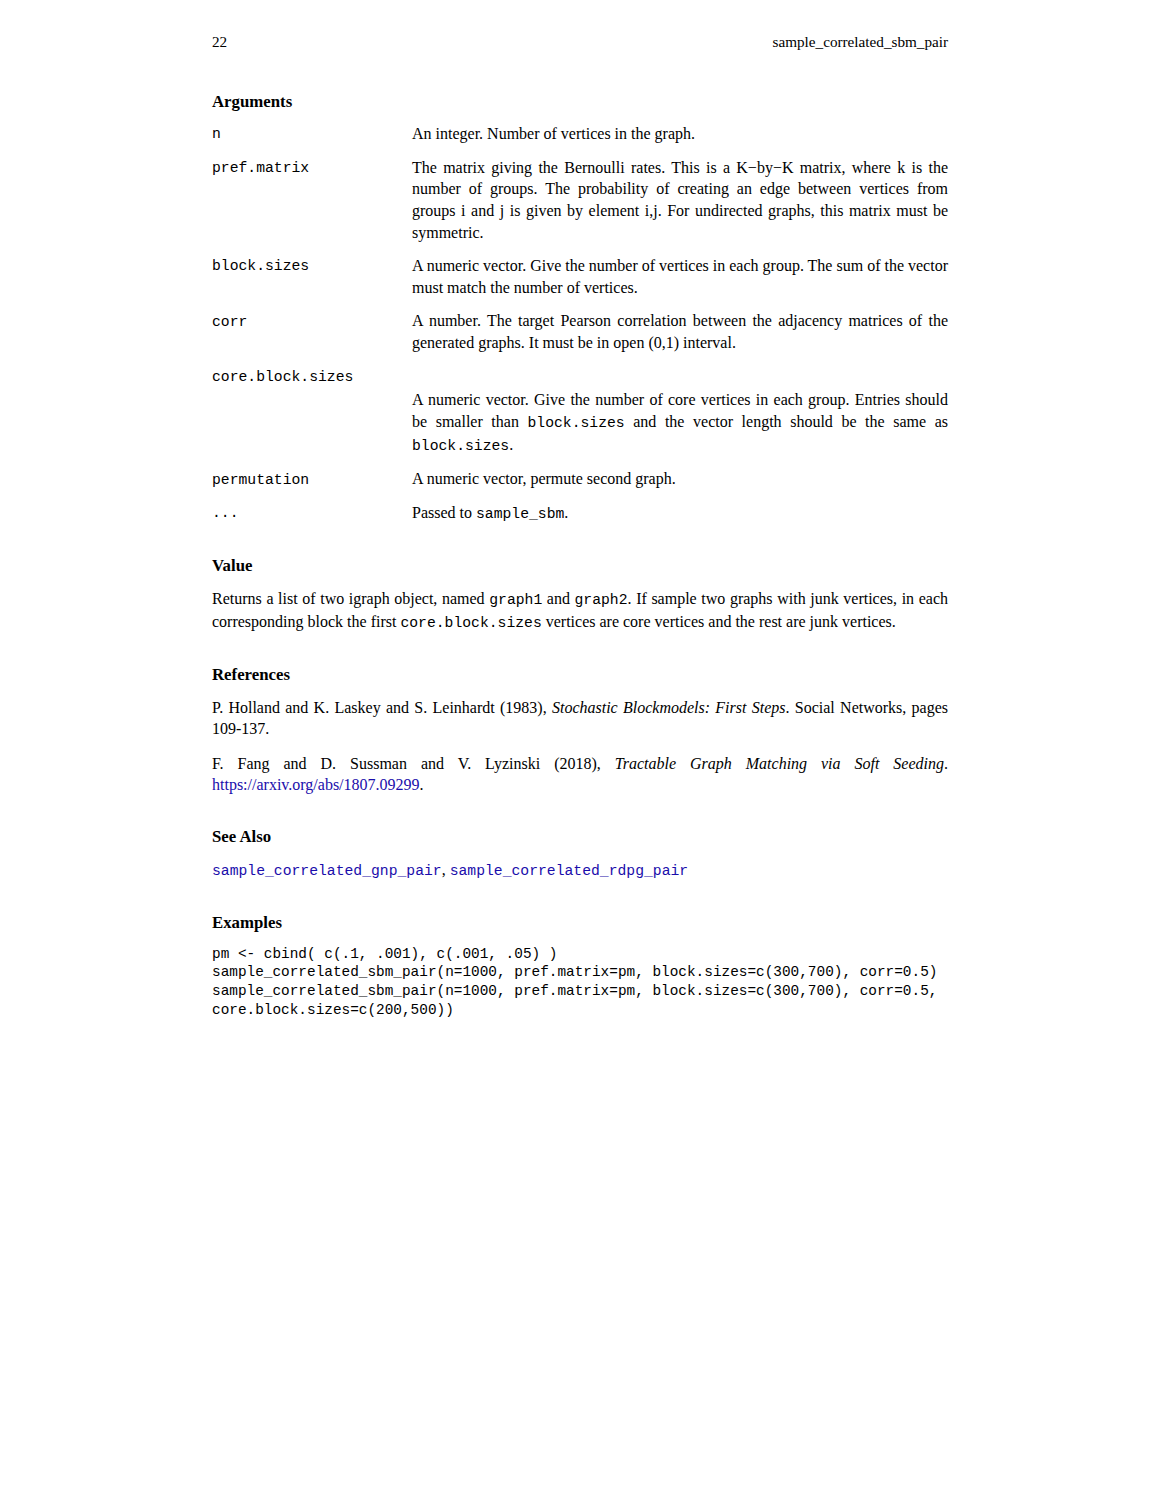22 sample_correlated_sbm_pair
Arguments
n
An integer. Number of vertices in the graph.
pref.matrix
The matrix giving the Bernoulli rates. This is a K−by−K matrix, where k is the number of groups. The probability of creating an edge between vertices from groups i and j is given by element i,j. For undirected graphs, this matrix must be symmetric.
block.sizes
A numeric vector. Give the number of vertices in each group. The sum of the vector must match the number of vertices.
corr
A number. The target Pearson correlation between the adjacency matrices of the generated graphs. It must be in open (0,1) interval.
core.block.sizes
A numeric vector. Give the number of core vertices in each group. Entries should be smaller than block.sizes and the vector length should be the same as block.sizes.
permutation
A numeric vector, permute second graph.
...
Passed to sample_sbm.
Value
Returns a list of two igraph object, named graph1 and graph2. If sample two graphs with junk vertices, in each corresponding block the first core.block.sizes vertices are core vertices and the rest are junk vertices.
References
P. Holland and K. Laskey and S. Leinhardt (1983), Stochastic Blockmodels: First Steps. Social Networks, pages 109-137.
F. Fang and D. Sussman and V. Lyzinski (2018), Tractable Graph Matching via Soft Seeding. https://arxiv.org/abs/1807.09299.
See Also
sample_correlated_gnp_pair, sample_correlated_rdpg_pair
Examples
pm <- cbind( c(.1, .001), c(.001, .05) )
sample_correlated_sbm_pair(n=1000, pref.matrix=pm, block.sizes=c(300,700), corr=0.5)
sample_correlated_sbm_pair(n=1000, pref.matrix=pm, block.sizes=c(300,700), corr=0.5,
core.block.sizes=c(200,500))